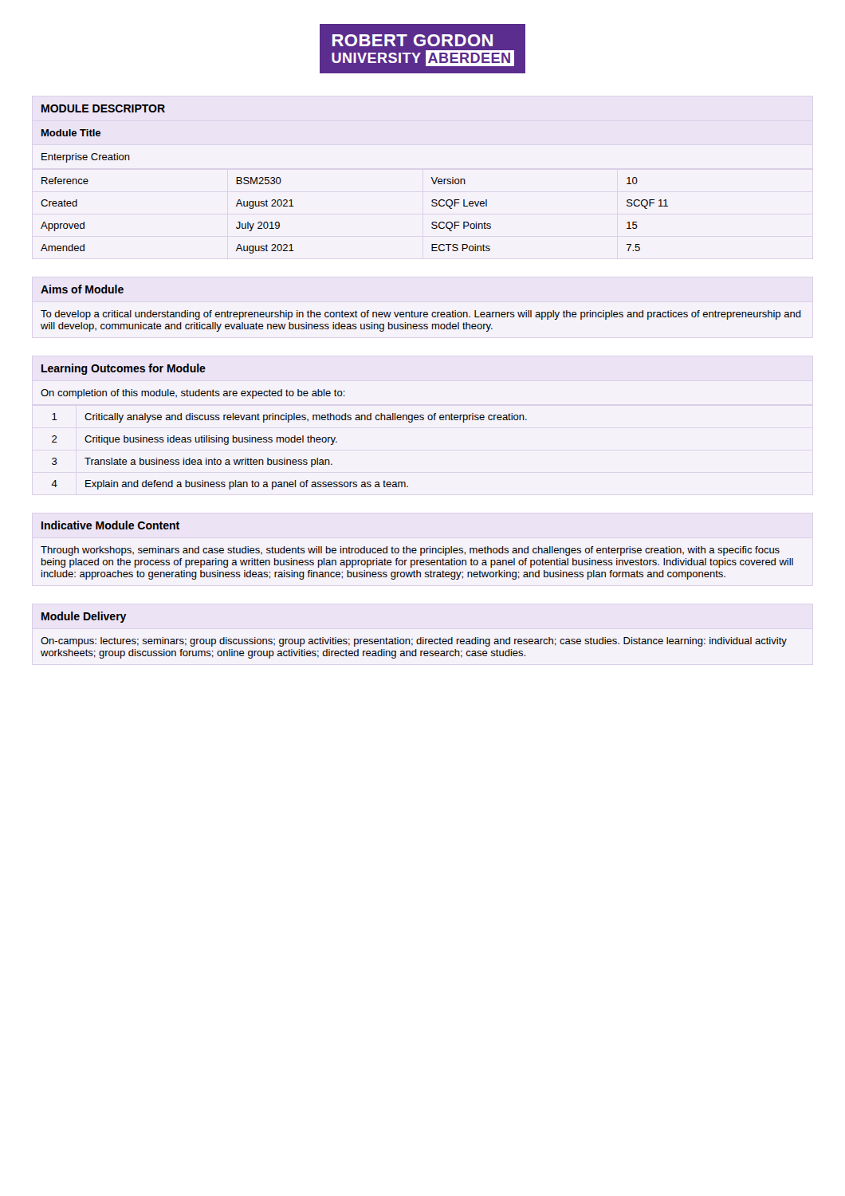ROBERT GORDON
UNIVERSITY ABERDEEN
MODULE DESCRIPTOR
Module Title
Enterprise Creation
| Reference | BSM2530 | Version | 10 |
| Created | August 2021 | SCQF Level | SCQF 11 |
| Approved | July 2019 | SCQF Points | 15 |
| Amended | August 2021 | ECTS Points | 7.5 |
Aims of Module
To develop a critical understanding of entrepreneurship in the context of new venture creation. Learners will apply the principles and practices of entrepreneurship and will develop, communicate and critically evaluate new business ideas using business model theory.
Learning Outcomes for Module
On completion of this module, students are expected to be able to:
| 1 | Critically analyse and discuss relevant principles, methods and challenges of enterprise creation. |
| 2 | Critique business ideas utilising business model theory. |
| 3 | Translate a business idea into a written business plan. |
| 4 | Explain and defend a business plan to a panel of assessors as a team. |
Indicative Module Content
Through workshops, seminars and case studies, students will be introduced to the principles, methods and challenges of enterprise creation, with a specific focus being placed on the process of preparing a written business plan appropriate for presentation to a panel of potential business investors. Individual topics covered will include: approaches to generating business ideas; raising finance; business growth strategy; networking; and business plan formats and components.
Module Delivery
On-campus: lectures; seminars; group discussions; group activities; presentation; directed reading and research; case studies. Distance learning: individual activity worksheets; group discussion forums; online group activities; directed reading and research; case studies.